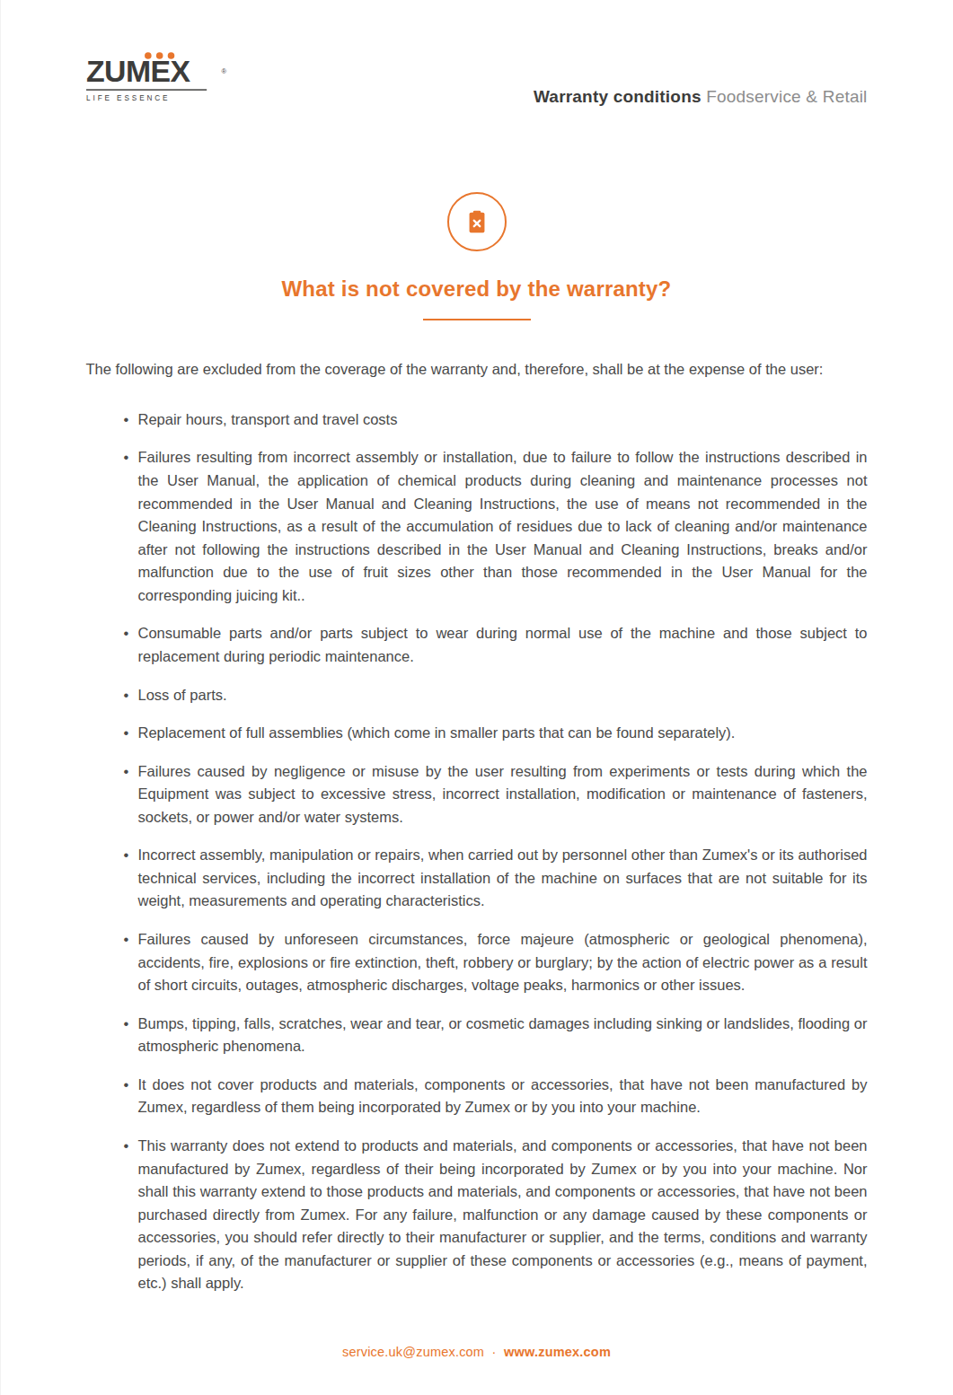ZUMEX ® LIFE ESSENCE
Warranty conditions Foodservice & Retail
What is not covered by the warranty?
The following are excluded from the coverage of the warranty and, therefore, shall be at the expense of the user:
Repair hours, transport and travel costs
Failures resulting from incorrect assembly or installation, due to failure to follow the instructions described in the User Manual, the application of chemical products during cleaning and maintenance processes not recommended in the User Manual and Cleaning Instructions, the use of means not recommended in the Cleaning Instructions, as a result of the accumulation of residues due to lack of cleaning and/or maintenance after not following the instructions described in the User Manual and Cleaning Instructions, breaks and/or malfunction due to the use of fruit sizes other than those recommended in the User Manual for the corresponding juicing kit..
Consumable parts and/or parts subject to wear during normal use of the machine and those subject to replacement during periodic maintenance.
Loss of parts.
Replacement of full assemblies (which come in smaller parts that can be found separately).
Failures caused by negligence or misuse by the user resulting from experiments or tests during which the Equipment was subject to excessive stress, incorrect installation, modification or maintenance of fasteners, sockets, or power and/or water systems.
Incorrect assembly, manipulation or repairs, when carried out by personnel other than Zumex's or its authorised technical services, including the incorrect installation of the machine on surfaces that are not suitable for its weight, measurements and operating characteristics.
Failures caused by unforeseen circumstances, force majeure (atmospheric or geological phenomena), accidents, fire, explosions or fire extinction, theft, robbery or burglary; by the action of electric power as a result of short circuits, outages, atmospheric discharges, voltage peaks, harmonics or other issues.
Bumps, tipping, falls, scratches, wear and tear, or cosmetic damages including sinking or landslides, flooding or atmospheric phenomena.
It does not cover products and materials, components or accessories, that have not been manufactured by Zumex, regardless of them being incorporated by Zumex or by you into your machine.
This warranty does not extend to products and materials, and components or accessories, that have not been manufactured by Zumex, regardless of their being incorporated by Zumex or by you into your machine. Nor shall this warranty extend to those products and materials, and components or accessories, that have not been purchased directly from Zumex. For any failure, malfunction or any damage caused by these components or accessories, you should refer directly to their manufacturer or supplier, and the terms, conditions and warranty periods, if any, of the manufacturer or supplier of these components or accessories (e.g., means of payment, etc.) shall apply.
service.uk@zumex.com · www.zumex.com